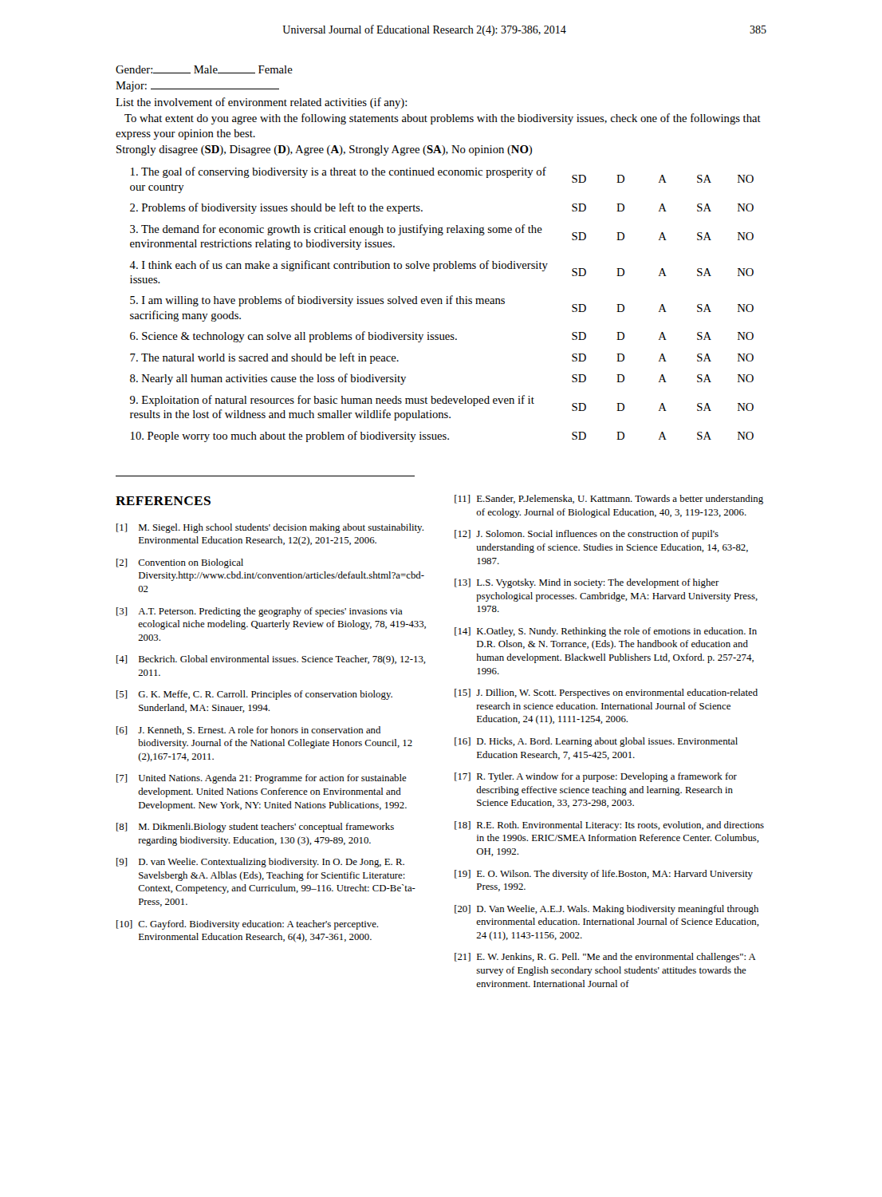Universal Journal of Educational Research 2(4): 379-386, 2014
385
Gender: Male Female
Major:
List the involvement of environment related activities (if any):
To what extent do you agree with the following statements about problems with the biodiversity issues, check one of the followings that express your opinion the best.
Strongly disagree (SD), Disagree (D), Agree (A), Strongly Agree (SA), No opinion (NO)
| 1. The goal of conserving biodiversity is a threat to the continued economic prosperity of our country | SD | D | A | SA | NO |
| 2. Problems of biodiversity issues should be left to the experts. | SD | D | A | SA | NO |
| 3. The demand for economic growth is critical enough to justifying relaxing some of the environmental restrictions relating to biodiversity issues. | SD | D | A | SA | NO |
| 4. I think each of us can make a significant contribution to solve problems of biodiversity issues. | SD | D | A | SA | NO |
| 5. I am willing to have problems of biodiversity issues solved even if this means sacrificing many goods. | SD | D | A | SA | NO |
| 6. Science & technology can solve all problems of biodiversity issues. | SD | D | A | SA | NO |
| 7. The natural world is sacred and should be left in peace. | SD | D | A | SA | NO |
| 8. Nearly all human activities cause the loss of biodiversity | SD | D | A | SA | NO |
| 9. Exploitation of natural resources for basic human needs must bedeveloped even if it results in the lost of wildness and much smaller wildlife populations. | SD | D | A | SA | NO |
| 10. People worry too much about the problem of biodiversity issues. | SD | D | A | SA | NO |
REFERENCES
[1] M. Siegel. High school students' decision making about sustainability. Environmental Education Research, 12(2), 201-215, 2006.
[2] Convention on Biological Diversity.http://www.cbd.int/convention/articles/default.shtml?a=cbd-02
[3] A.T. Peterson. Predicting the geography of species' invasions via ecological niche modeling. Quarterly Review of Biology, 78, 419-433, 2003.
[4] Beckrich. Global environmental issues. Science Teacher, 78(9), 12-13, 2011.
[5] G. K. Meffe, C. R. Carroll. Principles of conservation biology. Sunderland, MA: Sinauer, 1994.
[6] J. Kenneth, S. Ernest. A role for honors in conservation and biodiversity. Journal of the National Collegiate Honors Council, 12 (2),167-174, 2011.
[7] United Nations. Agenda 21: Programme for action for sustainable development. United Nations Conference on Environmental and Development. New York, NY: United Nations Publications, 1992.
[8] M. Dikmenli.Biology student teachers' conceptual frameworks regarding biodiversity. Education, 130 (3), 479-89, 2010.
[9] D. van Weelie. Contextualizing biodiversity. In O. De Jong, E. R. Savelsbergh &A. Alblas (Eds), Teaching for Scientific Literature: Context, Competency, and Curriculum, 99–116. Utrecht: CD-Be`ta-Press, 2001.
[10] C. Gayford. Biodiversity education: A teacher's perceptive. Environmental Education Research, 6(4), 347-361, 2000.
[11] E.Sander, P.Jelemenska, U. Kattmann. Towards a better understanding of ecology. Journal of Biological Education, 40, 3, 119-123, 2006.
[12] J. Solomon. Social influences on the construction of pupil's understanding of science. Studies in Science Education, 14, 63-82, 1987.
[13] L.S. Vygotsky. Mind in society: The development of higher psychological processes. Cambridge, MA: Harvard University Press, 1978.
[14] K.Oatley, S. Nundy. Rethinking the role of emotions in education. In D.R. Olson, & N. Torrance, (Eds). The handbook of education and human development. Blackwell Publishers Ltd, Oxford. p. 257-274, 1996.
[15] J. Dillion, W. Scott. Perspectives on environmental education-related research in science education. International Journal of Science Education, 24 (11), 1111-1254, 2006.
[16] D. Hicks, A. Bord. Learning about global issues. Environmental Education Research, 7, 415-425, 2001.
[17] R. Tytler. A window for a purpose: Developing a framework for describing effective science teaching and learning. Research in Science Education, 33, 273-298, 2003.
[18] R.E. Roth. Environmental Literacy: Its roots, evolution, and directions in the 1990s. ERIC/SMEA Information Reference Center. Columbus, OH, 1992.
[19] E. O. Wilson. The diversity of life.Boston, MA: Harvard University Press, 1992.
[20] D. Van Weelie, A.E.J. Wals. Making biodiversity meaningful through environmental education. International Journal of Science Education, 24 (11), 1143-1156, 2002.
[21] E. W. Jenkins, R. G. Pell. "Me and the environmental challenges": A survey of English secondary school students' attitudes towards the environment. International Journal of